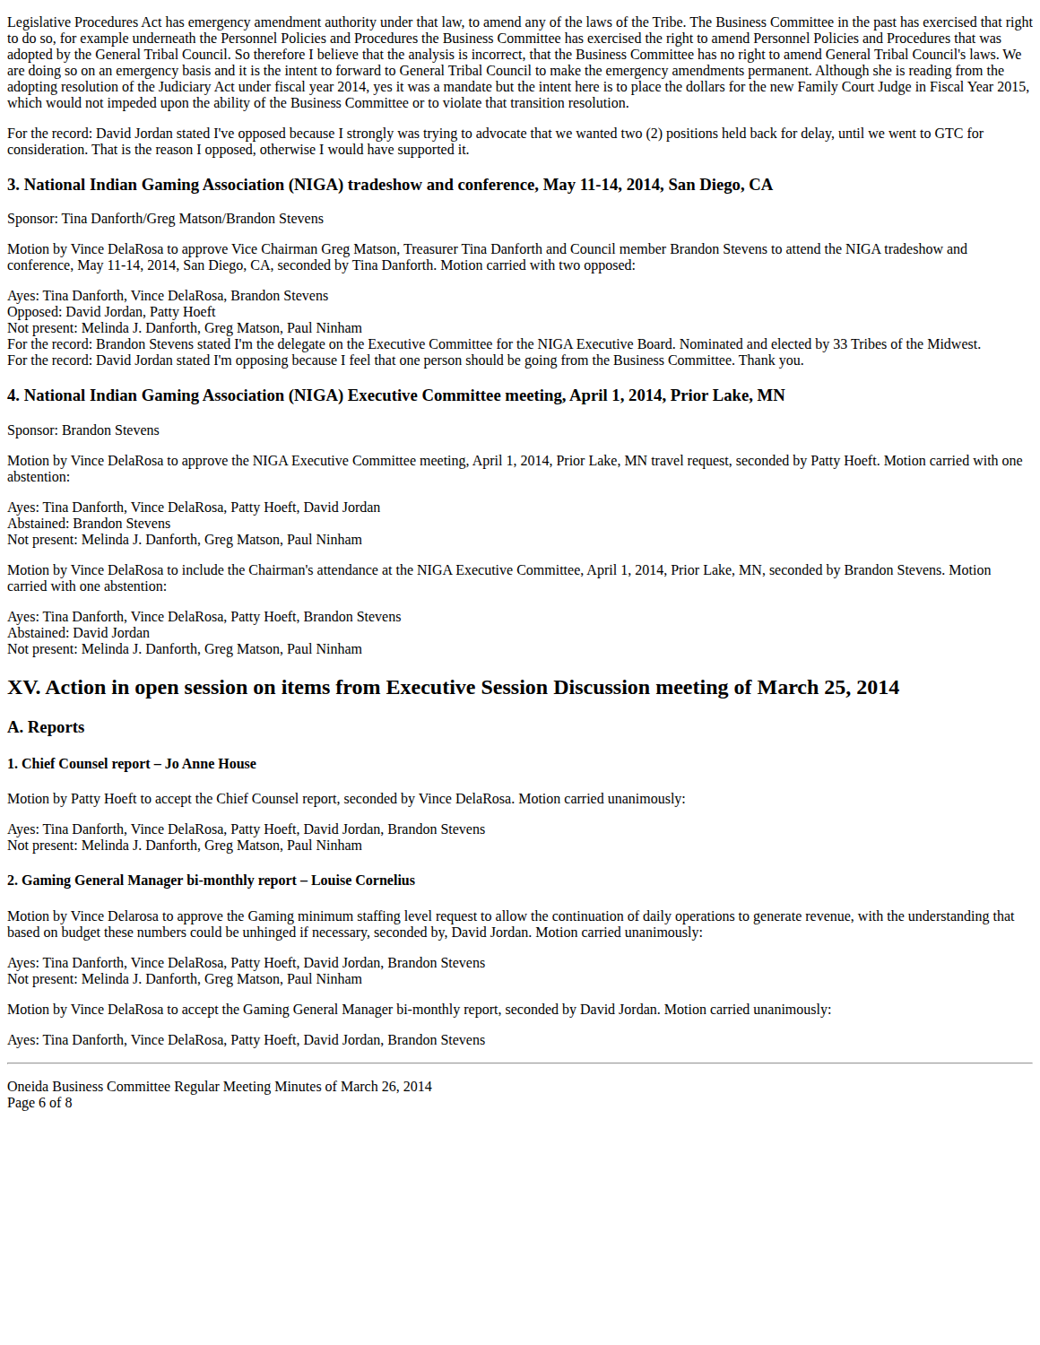Legislative Procedures Act has emergency amendment authority under that law, to amend any of the laws of the Tribe. The Business Committee in the past has exercised that right to do so, for example underneath the Personnel Policies and Procedures the Business Committee has exercised the right to amend Personnel Policies and Procedures that was adopted by the General Tribal Council. So therefore I believe that the analysis is incorrect, that the Business Committee has no right to amend General Tribal Council's laws. We are doing so on an emergency basis and it is the intent to forward to General Tribal Council to make the emergency amendments permanent. Although she is reading from the adopting resolution of the Judiciary Act under fiscal year 2014, yes it was a mandate but the intent here is to place the dollars for the new Family Court Judge in Fiscal Year 2015, which would not impeded upon the ability of the Business Committee or to violate that transition resolution.
For the record: David Jordan stated I've opposed because I strongly was trying to advocate that we wanted two (2) positions held back for delay, until we went to GTC for consideration. That is the reason I opposed, otherwise I would have supported it.
3. National Indian Gaming Association (NIGA) tradeshow and conference, May 11-14, 2014, San Diego, CA
Sponsor: Tina Danforth/Greg Matson/Brandon Stevens
Motion by Vince DelaRosa to approve Vice Chairman Greg Matson, Treasurer Tina Danforth and Council member Brandon Stevens to attend the NIGA tradeshow and conference, May 11-14, 2014, San Diego, CA, seconded by Tina Danforth. Motion carried with two opposed:
Ayes: Tina Danforth, Vince DelaRosa, Brandon Stevens
Opposed: David Jordan, Patty Hoeft
Not present: Melinda J. Danforth, Greg Matson, Paul Ninham
For the record: Brandon Stevens stated I'm the delegate on the Executive Committee for the NIGA Executive Board. Nominated and elected by 33 Tribes of the Midwest.
For the record: David Jordan stated I'm opposing because I feel that one person should be going from the Business Committee. Thank you.
4. National Indian Gaming Association (NIGA) Executive Committee meeting, April 1, 2014, Prior Lake, MN
Sponsor: Brandon Stevens
Motion by Vince DelaRosa to approve the NIGA Executive Committee meeting, April 1, 2014, Prior Lake, MN travel request, seconded by Patty Hoeft. Motion carried with one abstention:
Ayes: Tina Danforth, Vince DelaRosa, Patty Hoeft, David Jordan
Abstained: Brandon Stevens
Not present: Melinda J. Danforth, Greg Matson, Paul Ninham
Motion by Vince DelaRosa to include the Chairman's attendance at the NIGA Executive Committee, April 1, 2014, Prior Lake, MN, seconded by Brandon Stevens. Motion carried with one abstention:
Ayes: Tina Danforth, Vince DelaRosa, Patty Hoeft, Brandon Stevens
Abstained: David Jordan
Not present: Melinda J. Danforth, Greg Matson, Paul Ninham
XV. Action in open session on items from Executive Session Discussion meeting of March 25, 2014
A. Reports
1. Chief Counsel report – Jo Anne House
Motion by Patty Hoeft to accept the Chief Counsel report, seconded by Vince DelaRosa. Motion carried unanimously:
Ayes: Tina Danforth, Vince DelaRosa, Patty Hoeft, David Jordan, Brandon Stevens
Not present: Melinda J. Danforth, Greg Matson, Paul Ninham
2. Gaming General Manager bi-monthly report – Louise Cornelius
Motion by Vince Delarosa to approve the Gaming minimum staffing level request to allow the continuation of daily operations to generate revenue, with the understanding that based on budget these numbers could be unhinged if necessary, seconded by, David Jordan. Motion carried unanimously:
Ayes: Tina Danforth, Vince DelaRosa, Patty Hoeft, David Jordan, Brandon Stevens
Not present: Melinda J. Danforth, Greg Matson, Paul Ninham
Motion by Vince DelaRosa to accept the Gaming General Manager bi-monthly report, seconded by David Jordan. Motion carried unanimously:
Ayes: Tina Danforth, Vince DelaRosa, Patty Hoeft, David Jordan, Brandon Stevens
Oneida Business Committee Regular Meeting Minutes of March 26, 2014
Page 6 of 8